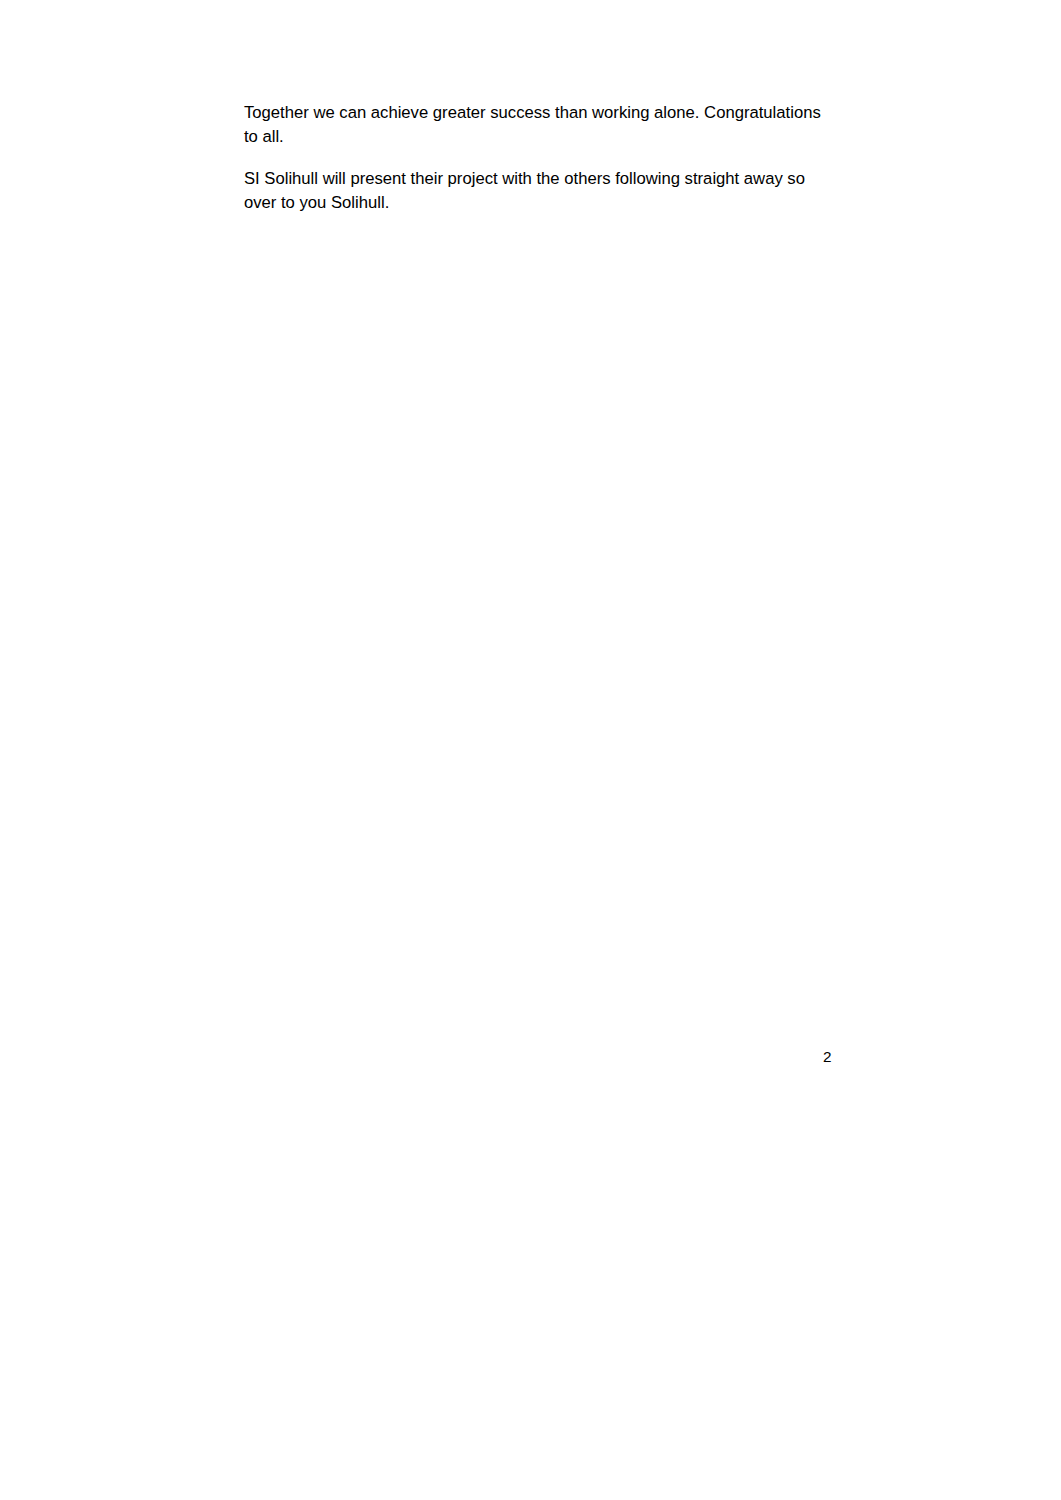Together we can achieve greater success than working alone. Congratulations to all.
SI Solihull will present their project with the others following straight away so over to you Solihull.
2